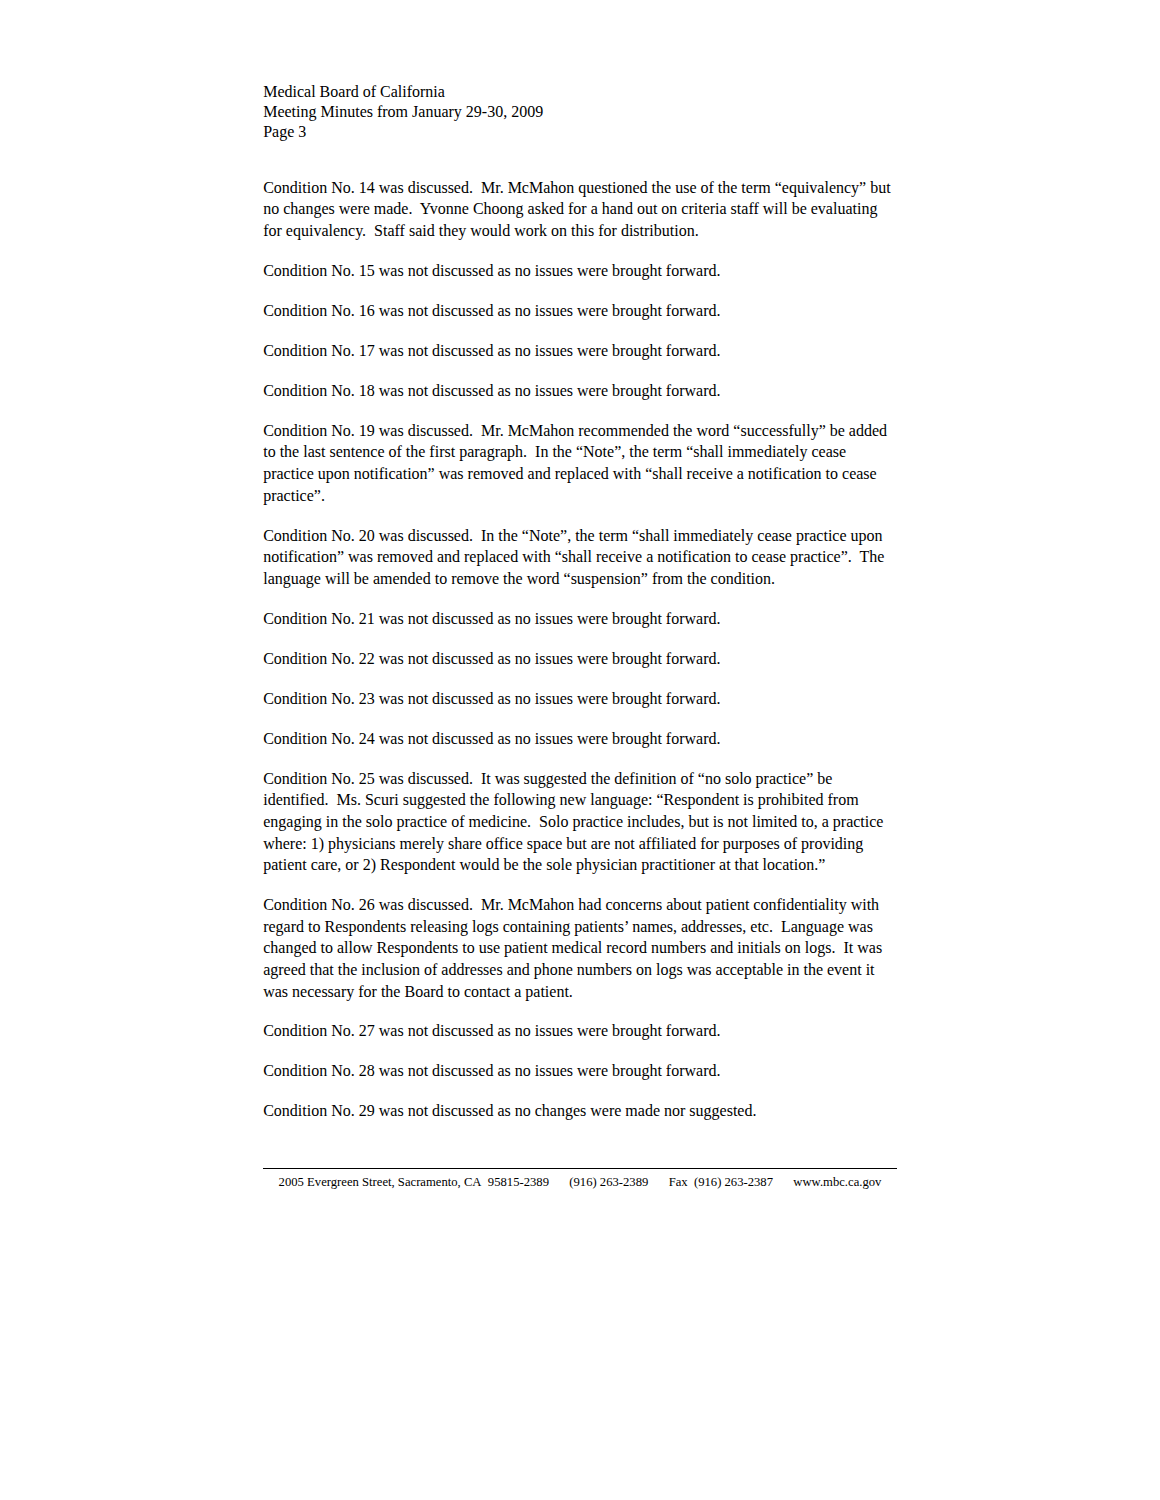Medical Board of California
Meeting Minutes from January 29-30, 2009
Page 3
Condition No. 14 was discussed. Mr. McMahon questioned the use of the term “equivalency” but no changes were made. Yvonne Choong asked for a hand out on criteria staff will be evaluating for equivalency. Staff said they would work on this for distribution.
Condition No. 15 was not discussed as no issues were brought forward.
Condition No. 16 was not discussed as no issues were brought forward.
Condition No. 17 was not discussed as no issues were brought forward.
Condition No. 18 was not discussed as no issues were brought forward.
Condition No. 19 was discussed. Mr. McMahon recommended the word “successfully” be added to the last sentence of the first paragraph. In the “Note”, the term “shall immediately cease practice upon notification” was removed and replaced with “shall receive a notification to cease practice”.
Condition No. 20 was discussed. In the “Note”, the term “shall immediately cease practice upon notification” was removed and replaced with “shall receive a notification to cease practice”. The language will be amended to remove the word “suspension” from the condition.
Condition No. 21 was not discussed as no issues were brought forward.
Condition No. 22 was not discussed as no issues were brought forward.
Condition No. 23 was not discussed as no issues were brought forward.
Condition No. 24 was not discussed as no issues were brought forward.
Condition No. 25 was discussed. It was suggested the definition of “no solo practice” be identified. Ms. Scuri suggested the following new language: “Respondent is prohibited from engaging in the solo practice of medicine. Solo practice includes, but is not limited to, a practice where: 1) physicians merely share office space but are not affiliated for purposes of providing patient care, or 2) Respondent would be the sole physician practitioner at that location.”
Condition No. 26 was discussed. Mr. McMahon had concerns about patient confidentiality with regard to Respondents releasing logs containing patients’ names, addresses, etc. Language was changed to allow Respondents to use patient medical record numbers and initials on logs. It was agreed that the inclusion of addresses and phone numbers on logs was acceptable in the event it was necessary for the Board to contact a patient.
Condition No. 27 was not discussed as no issues were brought forward.
Condition No. 28 was not discussed as no issues were brought forward.
Condition No. 29 was not discussed as no changes were made nor suggested.
2005 Evergreen Street, Sacramento, CA 95815-2389 (916) 263-2389 Fax (916) 263-2387 www.mbc.ca.gov